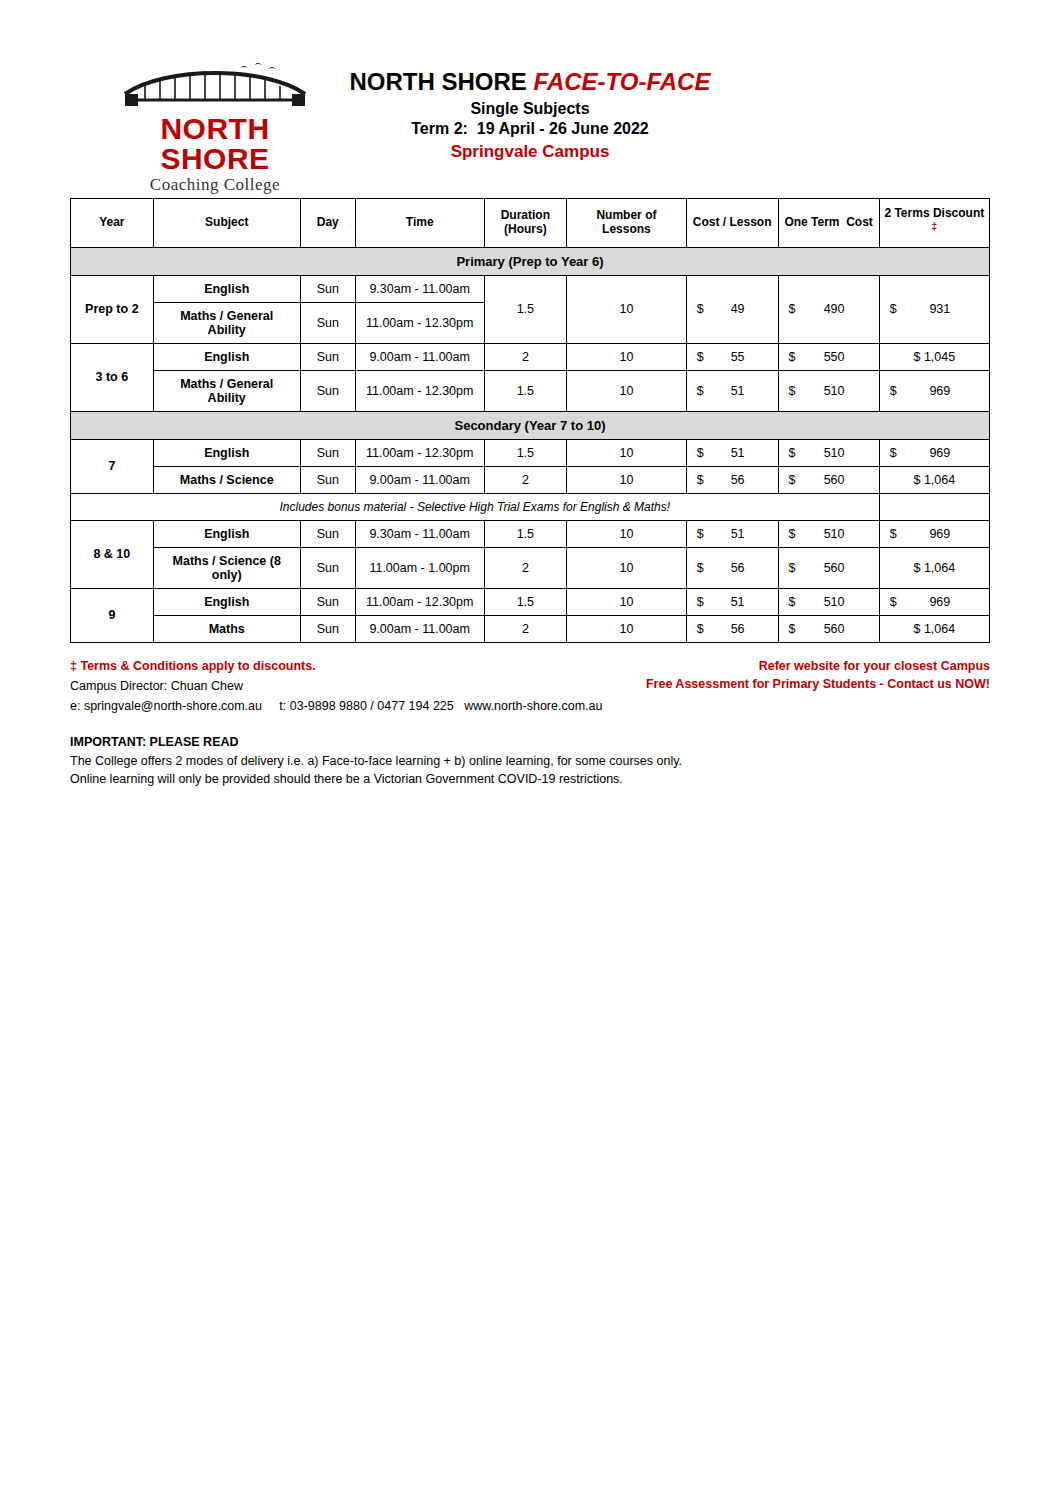NORTH SHORE
Coaching College
NORTH SHORE FACE-TO-FACE
Single Subjects
Term 2: 19 April - 26 June 2022
Springvale Campus
| Year | Subject | Day | Time | Duration (Hours) | Number of Lessons | Cost / Lesson | One Term Cost | 2 Terms Discount ‡ |
| --- | --- | --- | --- | --- | --- | --- | --- | --- |
| Primary (Prep to Year 6) |
| Prep to 2 | English | Sun | 9.30am - 11.00am | 1.5 | 10 | $ 49 | $ 490 | $ 931 |
| Maths / General Ability | Sun | 11.00am - 12.30pm |
| 3 to 6 | English | Sun | 9.00am - 11.00am | 2 | 10 | $ 55 | $ 550 | $ 1,045 |
| Maths / General Ability | Sun | 11.00am - 12.30pm | 1.5 | 10 | $ 51 | $ 510 | $ 969 |
| Secondary (Year 7 to 10) |
| 7 | English | Sun | 11.00am - 12.30pm | 1.5 | 10 | $ 51 | $ 510 | $ 969 |
| Maths / Science | Sun | 9.00am - 11.00am | 2 | 10 | $ 56 | $ 560 | $ 1,064 |
| Includes bonus material - Selective High Trial Exams for English & Maths! | |
| 8 & 10 | English | Sun | 9.30am - 11.00am | 1.5 | 10 | $ 51 | $ 510 | $ 969 |
| Maths / Science (8 only) | Sun | 11.00am - 1.00pm | 2 | 10 | $ 56 | $ 560 | $ 1,064 |
| 9 | English | Sun | 11.00am - 12.30pm | 1.5 | 10 | $ 51 | $ 510 | $ 969 |
| Maths | Sun | 9.00am - 11.00am | 2 | 10 | $ 56 | $ 560 | $ 1,064 |
‡ Terms & Conditions apply to discounts.
Campus Director: Chuan Chew
e: springvale@north-shore.com.au t: 03-9898 9880 / 0477 194 225 www.north-shore.com.au
Refer website for your closest Campus
Free Assessment for Primary Students - Contact us NOW!
IMPORTANT: PLEASE READ
The College offers 2 modes of delivery i.e. a) Face-to-face learning + b) online learning, for some courses only.
Online learning will only be provided should there be a Victorian Government COVID-19 restrictions.